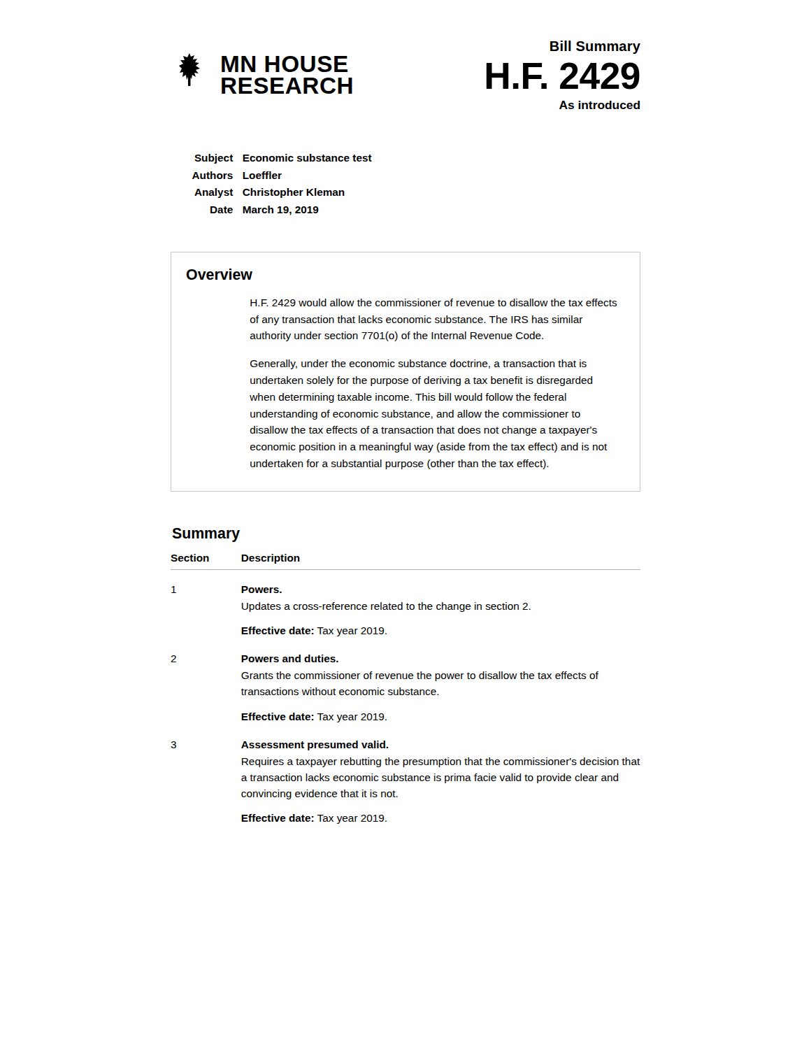MN HOUSE RESEARCH
Bill Summary
H.F. 2429
As introduced
| Subject | Economic substance test |
| Authors | Loeffler |
| Analyst | Christopher Kleman |
| Date | March 19, 2019 |
Overview
H.F. 2429 would allow the commissioner of revenue to disallow the tax effects of any transaction that lacks economic substance. The IRS has similar authority under section 7701(o) of the Internal Revenue Code.
Generally, under the economic substance doctrine, a transaction that is undertaken solely for the purpose of deriving a tax benefit is disregarded when determining taxable income. This bill would follow the federal understanding of economic substance, and allow the commissioner to disallow the tax effects of a transaction that does not change a taxpayer's economic position in a meaningful way (aside from the tax effect) and is not undertaken for a substantial purpose (other than the tax effect).
Summary
| Section | Description |
| --- | --- |
| 1 | Powers. Updates a cross-reference related to the change in section 2. Effective date: Tax year 2019. |
| 2 | Powers and duties. Grants the commissioner of revenue the power to disallow the tax effects of transactions without economic substance. Effective date: Tax year 2019. |
| 3 | Assessment presumed valid. Requires a taxpayer rebutting the presumption that the commissioner's decision that a transaction lacks economic substance is prima facie valid to provide clear and convincing evidence that it is not. Effective date: Tax year 2019. |